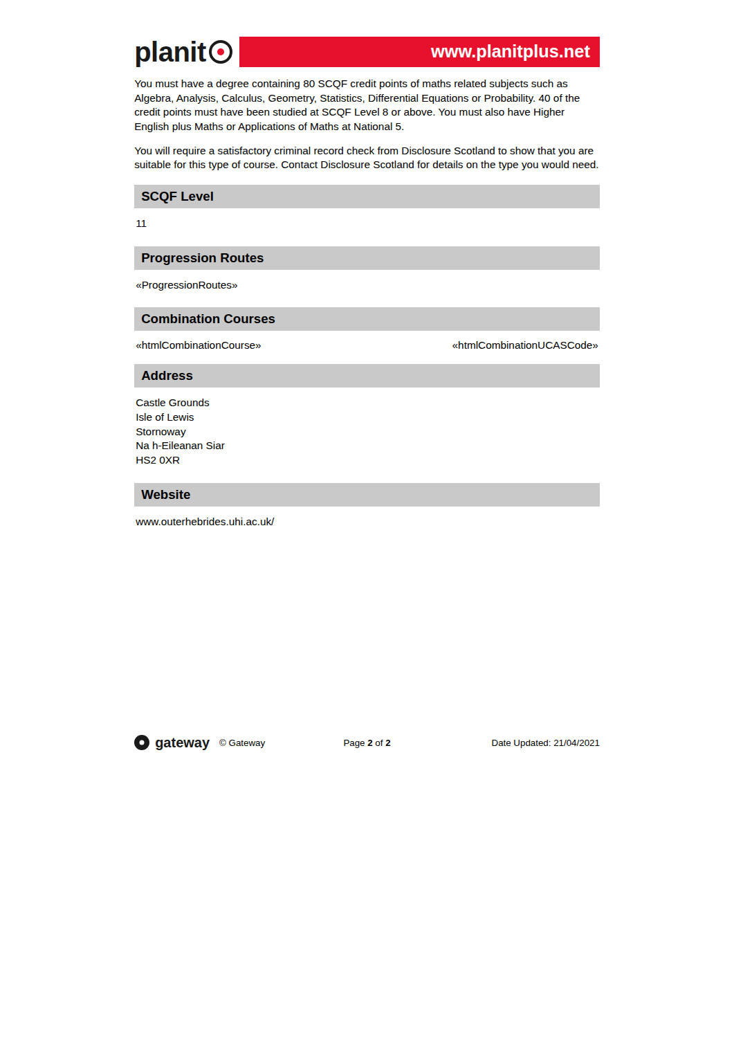planit
www.planitplus.net
You must have a degree containing 80 SCQF credit points of maths related subjects such as Algebra, Analysis, Calculus, Geometry, Statistics, Differential Equations or Probability. 40 of the credit points must have been studied at SCQF Level 8 or above. You must also have Higher English plus Maths or Applications of Maths at National 5.
You will require a satisfactory criminal record check from Disclosure Scotland to show that you are suitable for this type of course. Contact Disclosure Scotland for details on the type you would need.
SCQF Level
11
Progression Routes
«ProgressionRoutes»
Combination Courses
«htmlCombinationCourse»
«htmlCombinationUCASCode»
Address
Castle Grounds
Isle of Lewis
Stornoway
Na h-Eileanan Siar
HS2 0XR
Website
www.outerhebrides.uhi.ac.uk/
gateway © Gateway
Page 2 of 2
Date Updated: 21/04/2021